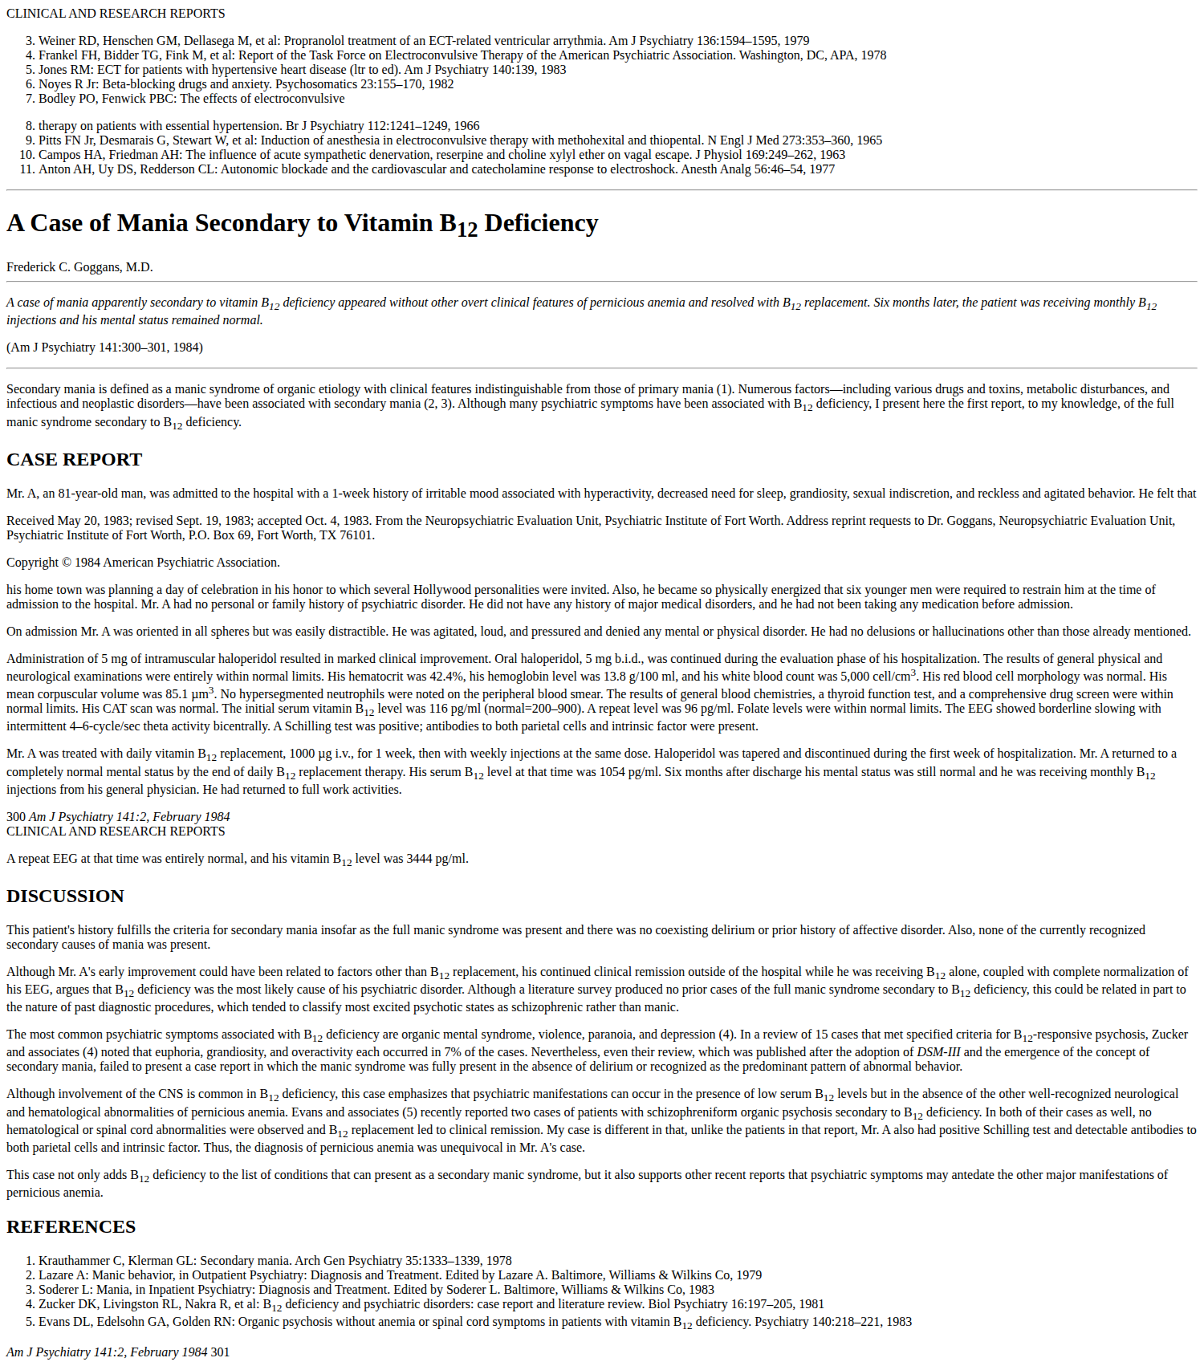CLINICAL AND RESEARCH REPORTS
Weiner RD, Henschen GM, Dellasega M, et al: Propranolol treatment of an ECT-related ventricular arrythmia. Am J Psychiatry 136:1594–1595, 1979
Frankel FH, Bidder TG, Fink M, et al: Report of the Task Force on Electroconvulsive Therapy of the American Psychiatric Association. Washington, DC, APA, 1978
Jones RM: ECT for patients with hypertensive heart disease (ltr to ed). Am J Psychiatry 140:139, 1983
Noyes R Jr: Beta-blocking drugs and anxiety. Psychosomatics 23:155–170, 1982
Bodley PO, Fenwick PBC: The effects of electroconvulsive
therapy on patients with essential hypertension. Br J Psychiatry 112:1241–1249, 1966
Pitts FN Jr, Desmarais G, Stewart W, et al: Induction of anesthesia in electroconvulsive therapy with methohexital and thiopental. N Engl J Med 273:353–360, 1965
Campos HA, Friedman AH: The influence of acute sympathetic denervation, reserpine and choline xylyl ether on vagal escape. J Physiol 169:249–262, 1963
Anton AH, Uy DS, Redderson CL: Autonomic blockade and the cardiovascular and catecholamine response to electroshock. Anesth Analg 56:46–54, 1977
A Case of Mania Secondary to Vitamin B12 Deficiency
Frederick C. Goggans, M.D.
A case of mania apparently secondary to vitamin B12 deficiency appeared without other overt clinical features of pernicious anemia and resolved with B12 replacement. Six months later, the patient was receiving monthly B12 injections and his mental status remained normal.
(Am J Psychiatry 141:300–301, 1984)
Secondary mania is defined as a manic syndrome of organic etiology with clinical features indistinguishable from those of primary mania (1). Numerous factors—including various drugs and toxins, metabolic disturbances, and infectious and neoplastic disorders—have been associated with secondary mania (2, 3). Although many psychiatric symptoms have been associated with B12 deficiency, I present here the first report, to my knowledge, of the full manic syndrome secondary to B12 deficiency.
CASE REPORT
Mr. A, an 81-year-old man, was admitted to the hospital with a 1-week history of irritable mood associated with hyperactivity, decreased need for sleep, grandiosity, sexual indiscretion, and reckless and agitated behavior. He felt that
Received May 20, 1983; revised Sept. 19, 1983; accepted Oct. 4, 1983. From the Neuropsychiatric Evaluation Unit, Psychiatric Institute of Fort Worth. Address reprint requests to Dr. Goggans, Neuropsychiatric Evaluation Unit, Psychiatric Institute of Fort Worth, P.O. Box 69, Fort Worth, TX 76101.
Copyright © 1984 American Psychiatric Association.
his home town was planning a day of celebration in his honor to which several Hollywood personalities were invited. Also, he became so physically energized that six younger men were required to restrain him at the time of admission to the hospital. Mr. A had no personal or family history of psychiatric disorder. He did not have any history of major medical disorders, and he had not been taking any medication before admission.
On admission Mr. A was oriented in all spheres but was easily distractible. He was agitated, loud, and pressured and denied any mental or physical disorder. He had no delusions or hallucinations other than those already mentioned.
Administration of 5 mg of intramuscular haloperidol resulted in marked clinical improvement. Oral haloperidol, 5 mg b.i.d., was continued during the evaluation phase of his hospitalization. The results of general physical and neurological examinations were entirely within normal limits. His hematocrit was 42.4%, his hemoglobin level was 13.8 g/100 ml, and his white blood count was 5,000 cell/cm3. His red blood cell morphology was normal. His mean corpuscular volume was 85.1 µm3. No hypersegmented neutrophils were noted on the peripheral blood smear. The results of general blood chemistries, a thyroid function test, and a comprehensive drug screen were within normal limits. His CAT scan was normal. The initial serum vitamin B12 level was 116 pg/ml (normal=200–900). A repeat level was 96 pg/ml. Folate levels were within normal limits. The EEG showed borderline slowing with intermittent 4–6-cycle/sec theta activity bicentrally. A Schilling test was positive; antibodies to both parietal cells and intrinsic factor were present.
Mr. A was treated with daily vitamin B12 replacement, 1000 µg i.v., for 1 week, then with weekly injections at the same dose. Haloperidol was tapered and discontinued during the first week of hospitalization. Mr. A returned to a completely normal mental status by the end of daily B12 replacement therapy. His serum B12 level at that time was 1054 pg/ml. Six months after discharge his mental status was still normal and he was receiving monthly B12 injections from his general physician. He had returned to full work activities.
300 Am J Psychiatry 141:2, February 1984
CLINICAL AND RESEARCH REPORTS
A repeat EEG at that time was entirely normal, and his vitamin B12 level was 3444 pg/ml.
DISCUSSION
This patient's history fulfills the criteria for secondary mania insofar as the full manic syndrome was present and there was no coexisting delirium or prior history of affective disorder. Also, none of the currently recognized secondary causes of mania was present.
Although Mr. A's early improvement could have been related to factors other than B12 replacement, his continued clinical remission outside of the hospital while he was receiving B12 alone, coupled with complete normalization of his EEG, argues that B12 deficiency was the most likely cause of his psychiatric disorder. Although a literature survey produced no prior cases of the full manic syndrome secondary to B12 deficiency, this could be related in part to the nature of past diagnostic procedures, which tended to classify most excited psychotic states as schizophrenic rather than manic.
The most common psychiatric symptoms associated with B12 deficiency are organic mental syndrome, violence, paranoia, and depression (4). In a review of 15 cases that met specified criteria for B12-responsive psychosis, Zucker and associates (4) noted that euphoria, grandiosity, and overactivity each occurred in 7% of the cases. Nevertheless, even their review, which was published after the adoption of DSM-III and the emergence of the concept of secondary mania, failed to present a case report in which the manic syndrome was fully present in the absence of delirium or recognized as the predominant pattern of abnormal behavior.
Although involvement of the CNS is common in B12 deficiency, this case emphasizes that psychiatric manifestations can occur in the presence of low serum B12 levels but in the absence of the other well-recognized neurological and hematological abnormalities of pernicious anemia. Evans and associates (5) recently reported two cases of patients with schizophreniform organic psychosis secondary to B12 deficiency. In both of their cases as well, no hematological or spinal cord abnormalities were observed and B12 replacement led to clinical remission. My case is different in that, unlike the patients in that report, Mr. A also had positive Schilling test and detectable antibodies to both parietal cells and intrinsic factor. Thus, the diagnosis of pernicious anemia was unequivocal in Mr. A's case.
This case not only adds B12 deficiency to the list of conditions that can present as a secondary manic syndrome, but it also supports other recent reports that psychiatric symptoms may antedate the other major manifestations of pernicious anemia.
REFERENCES
Krauthammer C, Klerman GL: Secondary mania. Arch Gen Psychiatry 35:1333–1339, 1978
Lazare A: Manic behavior, in Outpatient Psychiatry: Diagnosis and Treatment. Edited by Lazare A. Baltimore, Williams & Wilkins Co, 1979
Soderer L: Mania, in Inpatient Psychiatry: Diagnosis and Treatment. Edited by Soderer L. Baltimore, Williams & Wilkins Co, 1983
Zucker DK, Livingston RL, Nakra R, et al: B12 deficiency and psychiatric disorders: case report and literature review. Biol Psychiatry 16:197–205, 1981
Evans DL, Edelsohn GA, Golden RN: Organic psychosis without anemia or spinal cord symptoms in patients with vitamin B12 deficiency. Psychiatry 140:218–221, 1983
Am J Psychiatry 141:2, February 1984 301